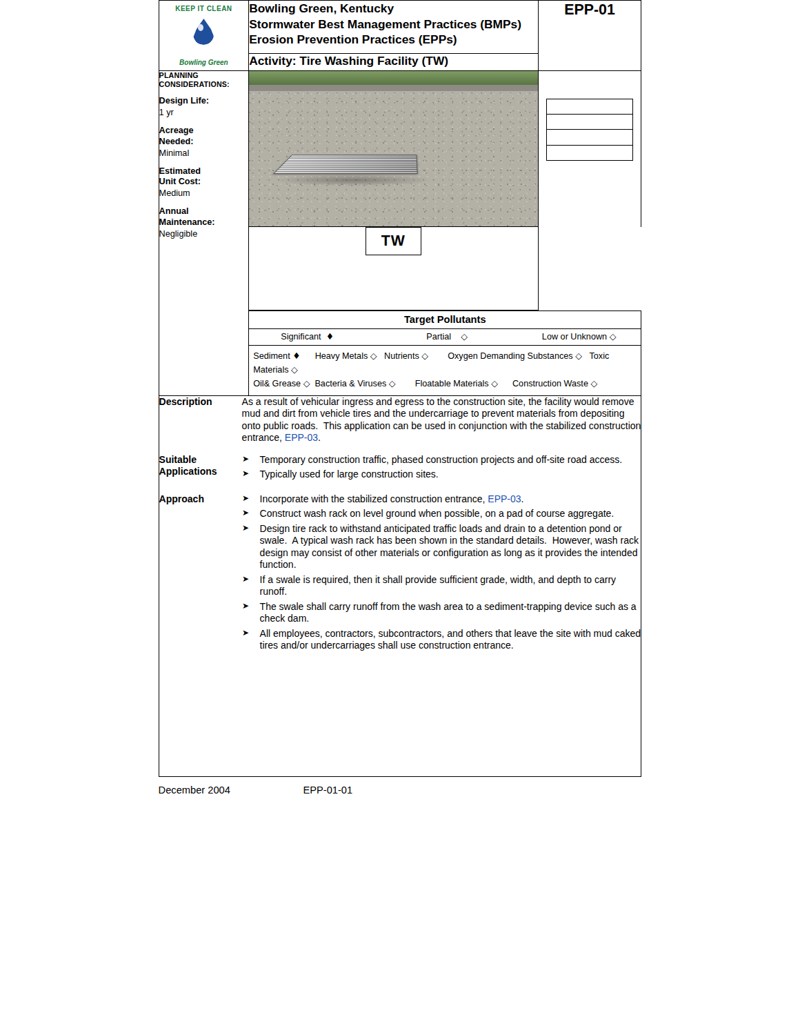| KEEP IT CLEAN Bowling Green | Bowling Green, Kentucky Stormwater Best Management Practices (BMPs) Erosion Prevention Practices (EPPs) | EPP-01 |
| Activity: Tire Washing Facility (TW) |
| PLANNING CONSIDERATIONS: Design Life: 1 yr Acreage Needed: Minimal Estimated Unit Cost: Medium Annual Maintenance: Negligible | | |
| TW |
| Target Pollutants / Significant ♦ / Partial ◇ / Low or Unknown ◇ / Sediment ♦ Heavy Metals ◇ Nutrients ◇ Oxygen Demanding Substances ◇ Toxic Materials ◇ Oil& Grease ◇ Bacteria & Viruses ◇ Floatable Materials ◇ Construction Waste ◇ |
| / Description / As a result of vehicular ingress and egress to the construction site, the facility would remove mud and dirt from vehicle tires and the undercarriage to prevent materials from depositing onto public roads. This application can be used in conjunction with the stabilized construction entrance, EPP-03 . / / Suitable Applications / Temporary construction traffic, phased construction projects and off-site road access. Typically used for large construction sites. / / Approach / Incorporate with the stabilized construction entrance, EPP-03 . Construct wash rack on level ground when possible, on a pad of course aggregate. Design tire rack to withstand anticipated traffic loads and drain to a detention pond or swale. A typical wash rack has been shown in the standard details. However, wash rack design may consist of other materials or configuration as long as it provides the intended function. If a swale is required, then it shall provide sufficient grade, width, and depth to carry runoff. The swale shall carry runoff from the wash area to a sediment-trapping device such as a check dam. All employees, contractors, subcontractors, and others that leave the site with mud caked tires and/or undercarriages shall use construction entrance. / |
December 2004
EPP-01-01